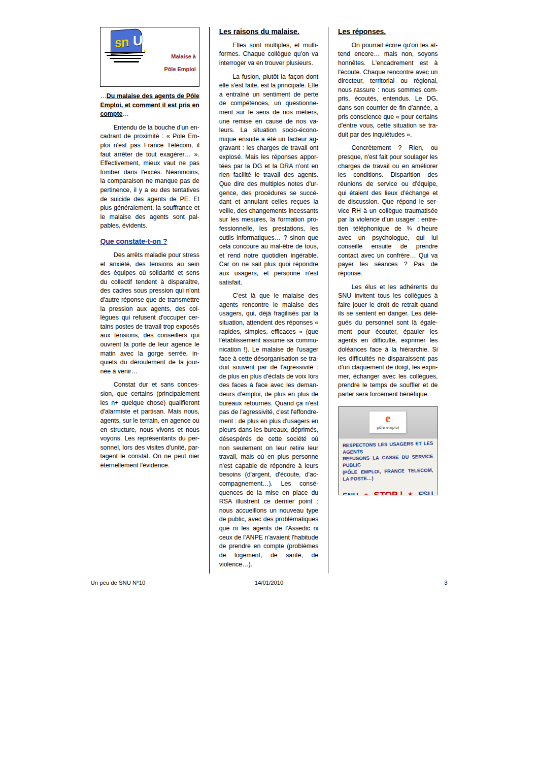sn
U
.
Malaise à
Pôle Emploi
…Du malaise des agents de Pôle Emploi, et comment il est pris en compte…
Entendu de la bouche d'un encadrant de proximité : « Pole Emploi n'est pas France Télécom, il faut arrêter de tout exagérer… ». Effectivement, mieux vaut ne pas tomber dans l'excès. Néanmoins, la comparaison ne manque pas de pertinence, il y a eu des tentatives de suicide des agents de PE. Et plus généralement, la souffrance et le malaise des agents sont palpables, évidents.
Que constate-t-on ?
Des arrêts maladie pour stress et anxiété, des tensions au sein des équipes où solidarité et sens du collectif tendent à disparaître, des cadres sous pression qui n'ont d'autre réponse que de transmettre la pression aux agents, des collègues qui refusent d'occuper certains postes de travail trop exposés aux tensions, des conseillers qui ouvrent la porte de leur agence le matin avec la gorge serrée, inquiets du déroulement de la journée à venir…
Constat dur et sans concession, que certains (principalement les n+ quelque chose) qualifieront d'alarmiste et partisan. Mais nous, agents, sur le terrain, en agence ou en structure, nous vivons et nous voyons. Les représentants du personnel, lors des visites d'unité, partagent le constat. On ne peut nier éternellement l'évidence.
Les raisons du malaise.
Elles sont multiples, et multiformes. Chaque collègue qu'on va interroger va en trouver plusieurs.
La fusion, plutôt la façon dont elle s'est faite, est la principale. Elle a entraîné un sentiment de perte de compétences, un questionnement sur le sens de nos métiers, une remise en cause de nos valeurs. La situation socio-économique ensuite a été un facteur aggravant : les charges de travail ont explosé. Mais les réponses apportées par la DG et la DRA n'ont en rien facilité le travail des agents. Que dire des multiples notes d'urgence, des procédures se succédant et annulant celles reçues la veille, des changements incessants sur les mesures, la formation professionnelle, les prestations, les outils informatiques… ? sinon que cela concoure au mal-être de tous, et rend notre quotidien ingérable. Car on ne sait plus quoi répondre aux usagers, et personne n'est satisfait.
C'est là que le malaise des agents rencontre le malaise des usagers, qui, déjà fragilisés par la situation, attendent des réponses « rapides, simples, efficaces » (que l'établissement assume sa communication !). Le malaise de l'usager face à cette désorganisation se traduit souvent par de l'agressivité : de plus en plus d'éclats de voix lors des faces à face avec les demandeurs d'emploi, de plus en plus de bureaux retournés. Quand ça n'est pas de l'agressivité, c'est l'effondrement : de plus en plus d'usagers en pleurs dans les bureaux, déprimés, désespérés de cette société où non seulement on leur retire leur travail, mais où en plus personne n'est capable de répondre à leurs besoins (d'argent, d'écoute, d'accompagnement…). Les conséquences de la mise en place du RSA illustrent ce dernier point : nous accueillons un nouveau type de public, avec des problématiques que ni les agents de l'Assedic ni ceux de l'ANPE n'avaient l'habitude de prendre en compte (problèmes de logement, de santé, de violence…).
Les réponses.
On pourrait écrire qu'on les attend encore… mais non, soyons honnêtes. L'encadrement est à l'écoute. Chaque rencontre avec un directeur, territorial ou régional, nous rassure : nous sommes compris, écoutés, entendus. Le DG, dans son courrier de fin d'année, a pris conscience que « pour certains d'entre vous, cette situation se traduit par des inquiétudes ».
Concrètement ? Rien, ou presque, n'est fait pour soulager les charges de travail ou en améliorer les conditions. Disparition des réunions de service ou d'équipe, qui étaient des lieux d'échange et de discussion. Que répond le service RH à un collègue traumatisée par la violence d'un usager : entretien téléphonique de ¾ d'heure avec un psychologue, qui lui conseille ensuite de prendre contact avec un confrère… Qui va payer les séances ? Pas de réponse.
Les élus et les adhérents du SNU invitent tous les collègues à faire jouer le droit de retrait quand ils se sentent en danger. Les délégués du personnel sont là également pour écouter, épauler les agents en difficulté, exprimer les doléances face à la hiérarchie. Si les difficultés ne disparaissent pas d'un claquement de doigt, les exprimer, échanger avec les collègues, prendre le temps de souffler et de parler sera forcément bénéfique.
e
pôle emploi
RESPECTONS LES USAGERS ET LES AGENTS
REFUSONS LA CASSE DU SERVICE PUBLIC
(PÔLE EMPLOI, FRANCE TELECOM, LA POSTE…)
SNU ★ STOP ! ★ FSU
Un peu de SNU N°10
14/01/2010
3